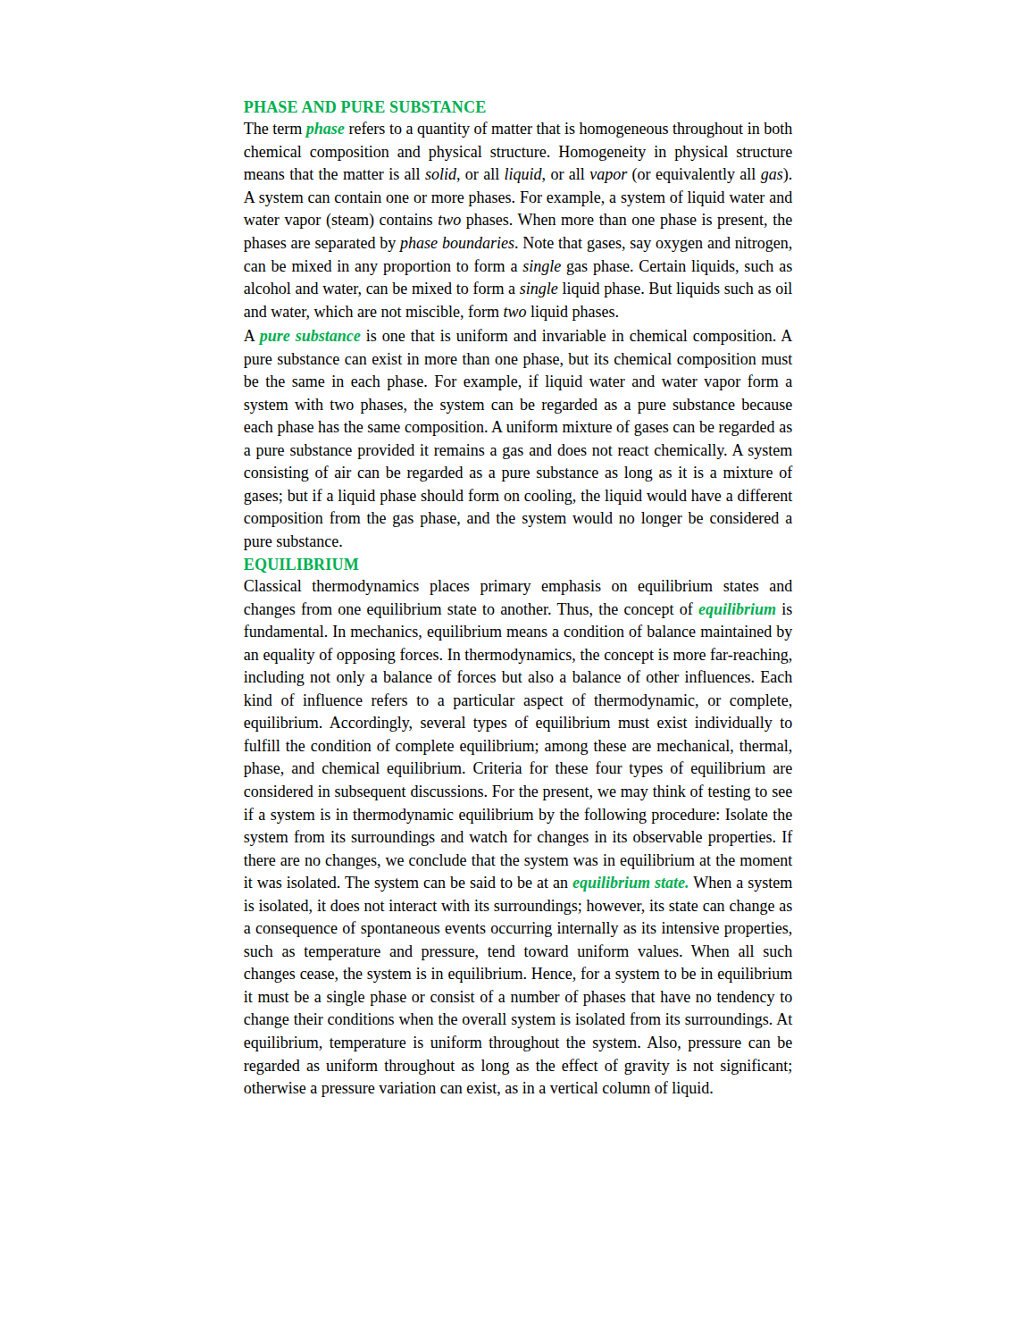PHASE AND PURE SUBSTANCE
The term phase refers to a quantity of matter that is homogeneous throughout in both chemical composition and physical structure. Homogeneity in physical structure means that the matter is all solid, or all liquid, or all vapor (or equivalently all gas). A system can contain one or more phases. For example, a system of liquid water and water vapor (steam) contains two phases. When more than one phase is present, the phases are separated by phase boundaries. Note that gases, say oxygen and nitrogen, can be mixed in any proportion to form a single gas phase. Certain liquids, such as alcohol and water, can be mixed to form a single liquid phase. But liquids such as oil and water, which are not miscible, form two liquid phases.
A pure substance is one that is uniform and invariable in chemical composition. A pure substance can exist in more than one phase, but its chemical composition must be the same in each phase. For example, if liquid water and water vapor form a system with two phases, the system can be regarded as a pure substance because each phase has the same composition. A uniform mixture of gases can be regarded as a pure substance provided it remains a gas and does not react chemically. A system consisting of air can be regarded as a pure substance as long as it is a mixture of gases; but if a liquid phase should form on cooling, the liquid would have a different composition from the gas phase, and the system would no longer be considered a pure substance.
EQUILIBRIUM
Classical thermodynamics places primary emphasis on equilibrium states and changes from one equilibrium state to another. Thus, the concept of equilibrium is fundamental. In mechanics, equilibrium means a condition of balance maintained by an equality of opposing forces. In thermodynamics, the concept is more far-reaching, including not only a balance of forces but also a balance of other influences. Each kind of influence refers to a particular aspect of thermodynamic, or complete, equilibrium. Accordingly, several types of equilibrium must exist individually to fulfill the condition of complete equilibrium; among these are mechanical, thermal, phase, and chemical equilibrium. Criteria for these four types of equilibrium are considered in subsequent discussions. For the present, we may think of testing to see if a system is in thermodynamic equilibrium by the following procedure: Isolate the system from its surroundings and watch for changes in its observable properties. If there are no changes, we conclude that the system was in equilibrium at the moment it was isolated. The system can be said to be at an equilibrium state. When a system is isolated, it does not interact with its surroundings; however, its state can change as a consequence of spontaneous events occurring internally as its intensive properties, such as temperature and pressure, tend toward uniform values. When all such changes cease, the system is in equilibrium. Hence, for a system to be in equilibrium it must be a single phase or consist of a number of phases that have no tendency to change their conditions when the overall system is isolated from its surroundings. At equilibrium, temperature is uniform throughout the system. Also, pressure can be regarded as uniform throughout as long as the effect of gravity is not significant; otherwise a pressure variation can exist, as in a vertical column of liquid.